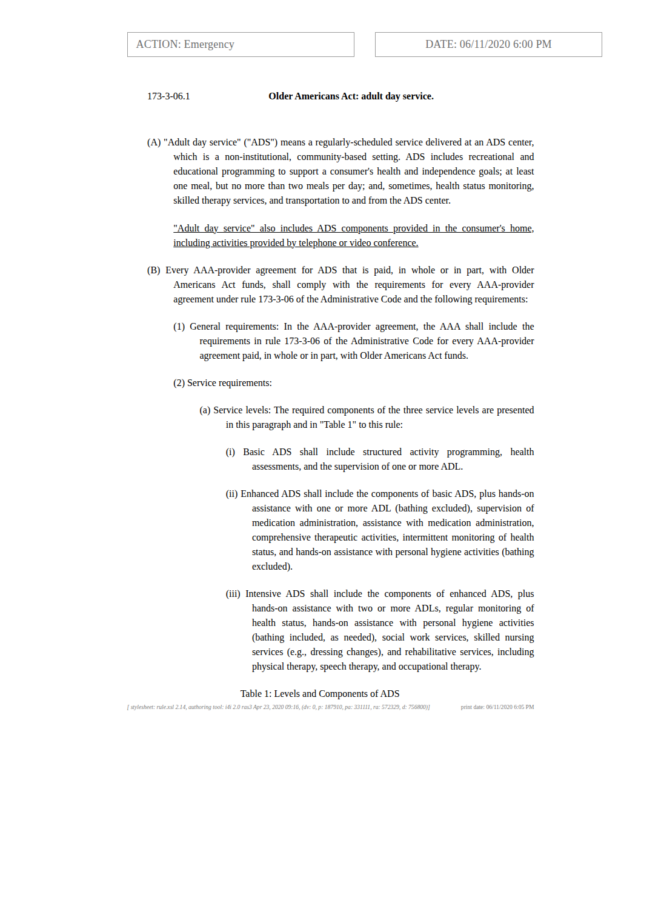ACTION: Emergency
DATE: 06/11/2020 6:00 PM
173-3-06.1 Older Americans Act: adult day service.
(A) "Adult day service" ("ADS") means a regularly-scheduled service delivered at an ADS center, which is a non-institutional, community-based setting. ADS includes recreational and educational programming to support a consumer's health and independence goals; at least one meal, but no more than two meals per day; and, sometimes, health status monitoring, skilled therapy services, and transportation to and from the ADS center.
"Adult day service" also includes ADS components provided in the consumer's home, including activities provided by telephone or video conference.
(B) Every AAA-provider agreement for ADS that is paid, in whole or in part, with Older Americans Act funds, shall comply with the requirements for every AAA-provider agreement under rule 173-3-06 of the Administrative Code and the following requirements:
(1) General requirements: In the AAA-provider agreement, the AAA shall include the requirements in rule 173-3-06 of the Administrative Code for every AAA-provider agreement paid, in whole or in part, with Older Americans Act funds.
(2) Service requirements:
(a) Service levels: The required components of the three service levels are presented in this paragraph and in "Table 1" to this rule:
(i) Basic ADS shall include structured activity programming, health assessments, and the supervision of one or more ADL.
(ii) Enhanced ADS shall include the components of basic ADS, plus hands-on assistance with one or more ADL (bathing excluded), supervision of medication administration, assistance with medication administration, comprehensive therapeutic activities, intermittent monitoring of health status, and hands-on assistance with personal hygiene activities (bathing excluded).
(iii) Intensive ADS shall include the components of enhanced ADS, plus hands-on assistance with two or more ADLs, regular monitoring of health status, hands-on assistance with personal hygiene activities (bathing included, as needed), social work services, skilled nursing services (e.g., dressing changes), and rehabilitative services, including physical therapy, speech therapy, and occupational therapy.
Table 1: Levels and Components of ADS
[ stylesheet: rule.xsl 2.14, authoring tool: i4i 2.0 ras3 Apr 23, 2020 09:16, (dv: 0, p: 187910, pa: 331111, ra: 572329, d: 756800)]
print date: 06/11/2020 6:05 PM